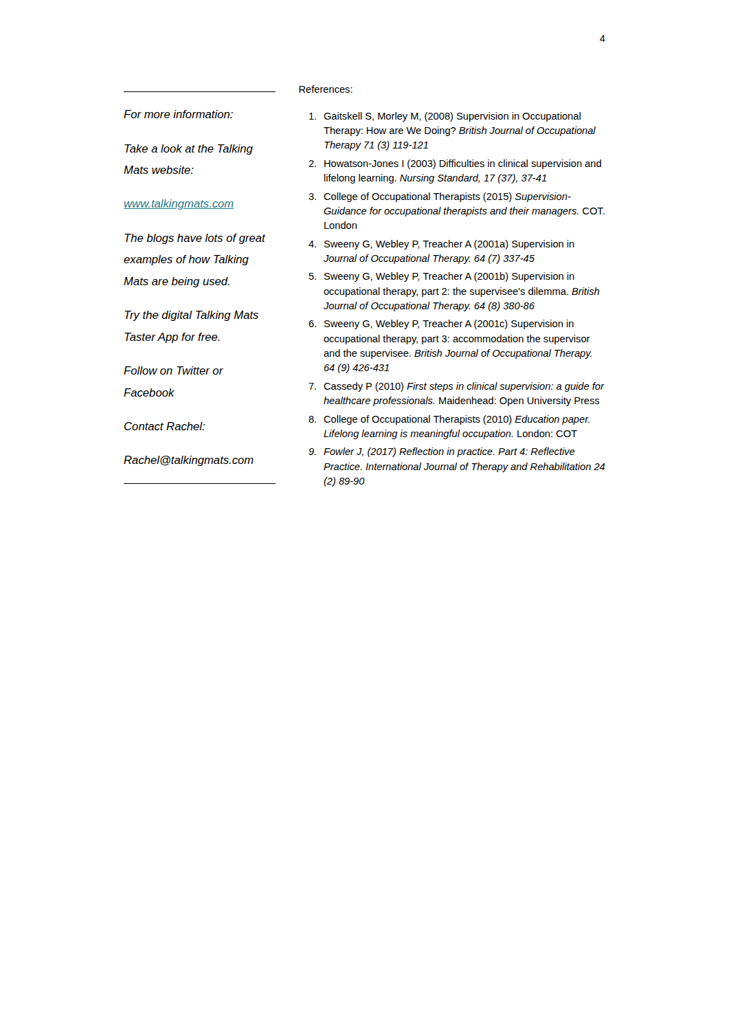4
For more information:
Take a look at the Talking Mats website:
www.talkingmats.com
The blogs have lots of great examples of how Talking Mats are being used.
Try the digital Talking Mats Taster App for free.
Follow on Twitter or Facebook
Contact Rachel:
Rachel@talkingmats.com
References:
Gaitskell S, Morley M, (2008) Supervision in Occupational Therapy: How are We Doing? British Journal of Occupational Therapy 71 (3) 119-121
Howatson-Jones I (2003) Difficulties in clinical supervision and lifelong learning. Nursing Standard, 17 (37), 37-41
College of Occupational Therapists (2015) Supervision- Guidance for occupational therapists and their managers. COT. London
Sweeny G, Webley P, Treacher A (2001a) Supervision in Journal of Occupational Therapy. 64 (7) 337-45
Sweeny G, Webley P, Treacher A (2001b) Supervision in occupational therapy, part 2: the supervisee's dilemma. British Journal of Occupational Therapy. 64 (8) 380-86
Sweeny G, Webley P, Treacher A (2001c) Supervision in occupational therapy, part 3: accommodation the supervisor and the supervisee. British Journal of Occupational Therapy. 64 (9) 426-431
Cassedy P (2010) First steps in clinical supervision: a guide for healthcare professionals. Maidenhead: Open University Press
College of Occupational Therapists (2010) Education paper. Lifelong learning is meaningful occupation. London: COT
Fowler J, (2017) Reflection in practice. Part 4: Reflective Practice. International Journal of Therapy and Rehabilitation 24 (2) 89-90